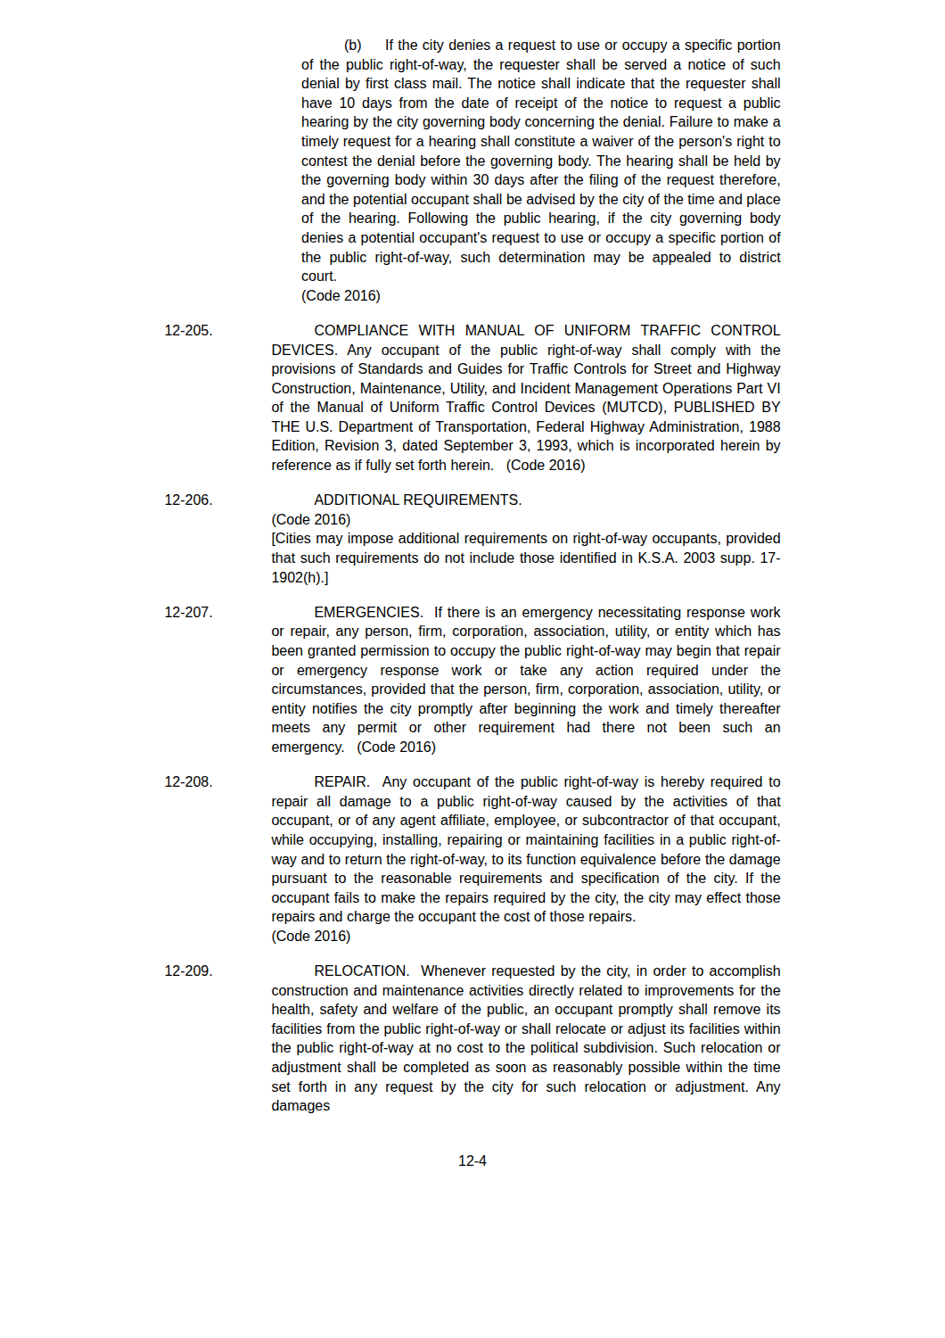(b) If the city denies a request to use or occupy a specific portion of the public right-of-way, the requester shall be served a notice of such denial by first class mail. The notice shall indicate that the requester shall have 10 days from the date of receipt of the notice to request a public hearing by the city governing body concerning the denial. Failure to make a timely request for a hearing shall constitute a waiver of the person's right to contest the denial before the governing body. The hearing shall be held by the governing body within 30 days after the filing of the request therefore, and the potential occupant shall be advised by the city of the time and place of the hearing. Following the public hearing, if the city governing body denies a potential occupant's request to use or occupy a specific portion of the public right-of-way, such determination may be appealed to district court. (Code 2016)
12-205.
COMPLIANCE WITH MANUAL OF UNIFORM TRAFFIC CONTROL DEVICES. Any occupant of the public right-of-way shall comply with the provisions of Standards and Guides for Traffic Controls for Street and Highway Construction, Maintenance, Utility, and Incident Management Operations Part VI of the Manual of Uniform Traffic Control Devices (MUTCD), PUBLISHED BY THE U.S. Department of Transportation, Federal Highway Administration, 1988 Edition, Revision 3, dated September 3, 1993, which is incorporated herein by reference as if fully set forth herein. (Code 2016)
12-206.
ADDITIONAL REQUIREMENTS.
(Code 2016)
[Cities may impose additional requirements on right-of-way occupants, provided that such requirements do not include those identified in K.S.A. 2003 supp. 17-1902(h).]
12-207.
EMERGENCIES. If there is an emergency necessitating response work or repair, any person, firm, corporation, association, utility, or entity which has been granted permission to occupy the public right-of-way may begin that repair or emergency response work or take any action required under the circumstances, provided that the person, firm, corporation, association, utility, or entity notifies the city promptly after beginning the work and timely thereafter meets any permit or other requirement had there not been such an emergency. (Code 2016)
12-208.
REPAIR. Any occupant of the public right-of-way is hereby required to repair all damage to a public right-of-way caused by the activities of that occupant, or of any agent affiliate, employee, or subcontractor of that occupant, while occupying, installing, repairing or maintaining facilities in a public right-of-way and to return the right-of-way, to its function equivalence before the damage pursuant to the reasonable requirements and specification of the city. If the occupant fails to make the repairs required by the city, the city may effect those repairs and charge the occupant the cost of those repairs.
(Code 2016)
12-209.
RELOCATION. Whenever requested by the city, in order to accomplish construction and maintenance activities directly related to improvements for the health, safety and welfare of the public, an occupant promptly shall remove its facilities from the public right-of-way or shall relocate or adjust its facilities within the public right-of-way at no cost to the political subdivision. Such relocation or adjustment shall be completed as soon as reasonably possible within the time set forth in any request by the city for such relocation or adjustment. Any damages
12-4